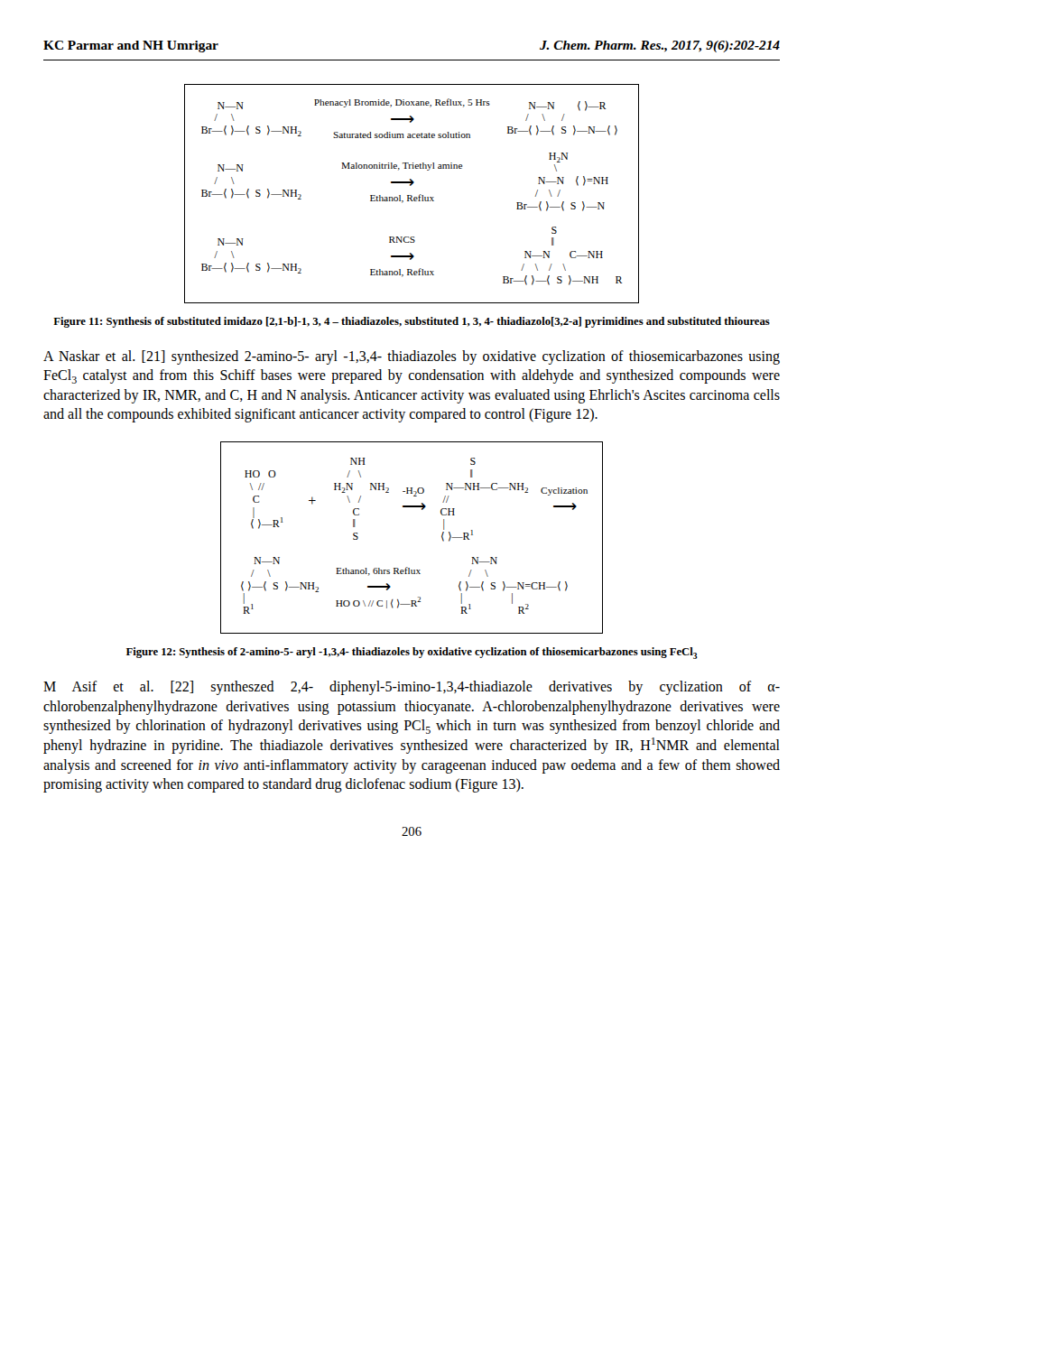KC Parmar and NH Umrigar J. Chem. Pharm. Res., 2017, 9(6):202-214
| N—N / \ Br—⟨ ⟩—⟨ S ⟩—NH 2 | Phenacyl Bromide, Dioxane, Reflux, 5 Hrs ⟶ Saturated sodium acetate solution | N—N ⟨ ⟩—R / \ / Br—⟨ ⟩—⟨ S ⟩—N—⟨ ⟩ |
| N—N / \ Br—⟨ ⟩—⟨ S ⟩—NH 2 | Malononitrile, Triethyl amine ⟶ Ethanol, Reflux | H 2 N \ N—N ⟨ ⟩=NH / \ / Br—⟨ ⟩—⟨ S ⟩—N |
| N—N / \ Br—⟨ ⟩—⟨ S ⟩—NH 2 | RNCS ⟶ Ethanol, Reflux | S ‖ N—N C—NH / \ / \ Br—⟨ ⟩—⟨ S ⟩—NH R |
Figure 11: Synthesis of substituted imidazo [2,1-b]-1, 3, 4 – thiadiazoles, substituted 1, 3, 4- thiadiazolo[3,2-a] pyrimidines and substituted thioureas
A Naskar et al. [21] synthesized 2-amino-5- aryl -1,3,4- thiadiazoles by oxidative cyclization of thiosemicarbazones using FeCl3 catalyst and from this Schiff bases were prepared by condensation with aldehyde and synthesized compounds were characterized by IR, NMR, and C, H and N analysis. Anticancer activity was evaluated using Ehrlich's Ascites carcinoma cells and all the compounds exhibited significant anticancer activity compared to control (Figure 12).
| HO O \ // C / ⟨ ⟩—R 1 | + | NH / \ H 2 N NH 2 \ / C ‖ S | -H 2 O ⟶ | S ‖ N—NH—C—NH 2 // CH / ⟨ ⟩—R 1 | Cyclization ⟶ |
| N—N / \ ⟨ ⟩—⟨ S ⟩—NH 2 / R 1 | Ethanol, 6hrs Reflux ⟶ HO O \ // C / ⟨ ⟩—R 2 | N—N / \ ⟨ ⟩—⟨ S ⟩—N=CH—⟨ ⟩ / / R 1 R 2 |
Figure 12: Synthesis of 2-amino-5- aryl -1,3,4- thiadiazoles by oxidative cyclization of thiosemicarbazones using FeCl3
M Asif et al. [22] syntheszed 2,4- diphenyl-5-imino-1,3,4-thiadiazole derivatives by cyclization of α-chlorobenzalphenylhydrazone derivatives using potassium thiocyanate. A-chlorobenzalphenylhydrazone derivatives were synthesized by chlorination of hydrazonyl derivatives using PCl5 which in turn was synthesized from benzoyl chloride and phenyl hydrazine in pyridine. The thiadiazole derivatives synthesized were characterized by IR, H1NMR and elemental analysis and screened for in vivo anti-inflammatory activity by carageenan induced paw oedema and a few of them showed promising activity when compared to standard drug diclofenac sodium (Figure 13).
206